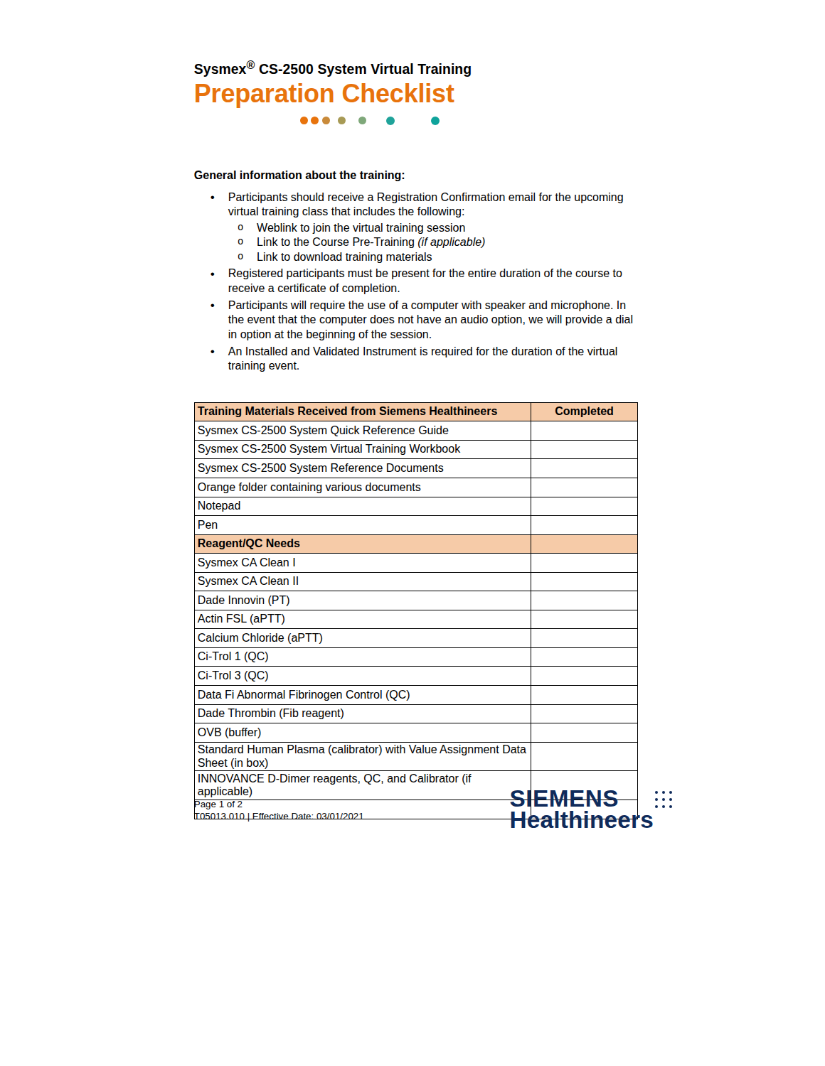Sysmex® CS-2500 System Virtual Training
Preparation Checklist
General information about the training:
Participants should receive a Registration Confirmation email for the upcoming virtual training class that includes the following:
Weblink to join the virtual training session
Link to the Course Pre-Training (if applicable)
Link to download training materials
Registered participants must be present for the entire duration of the course to receive a certificate of completion.
Participants will require the use of a computer with speaker and microphone. In the event that the computer does not have an audio option, we will provide a dial in option at the beginning of the session.
An Installed and Validated Instrument is required for the duration of the virtual training event.
| Training Materials Received from Siemens Healthineers | Completed |
| Sysmex CS-2500 System Quick Reference Guide | |
| Sysmex CS-2500 System Virtual Training Workbook | |
| Sysmex CS-2500 System Reference Documents | |
| Orange folder containing various documents | |
| Notepad | |
| Pen | |
| Reagent/QC Needs | |
| Sysmex CA Clean I | |
| Sysmex CA Clean II | |
| Dade Innovin (PT) | |
| Actin FSL (aPTT) | |
| Calcium Chloride (aPTT) | |
| Ci-Trol 1 (QC) | |
| Ci-Trol 3 (QC) | |
| Data Fi Abnormal Fibrinogen Control (QC) | |
| Dade Thrombin (Fib reagent) | |
| OVB (buffer) | |
| Standard Human Plasma (calibrator) with Value Assignment Data Sheet (in box) | |
| INNOVANCE D-Dimer reagents, QC, and Calibrator (if applicable) | |
Page 1 of 2
T05013.010 | Effective Date: 03/01/2021
SIEMENS
Healthineers